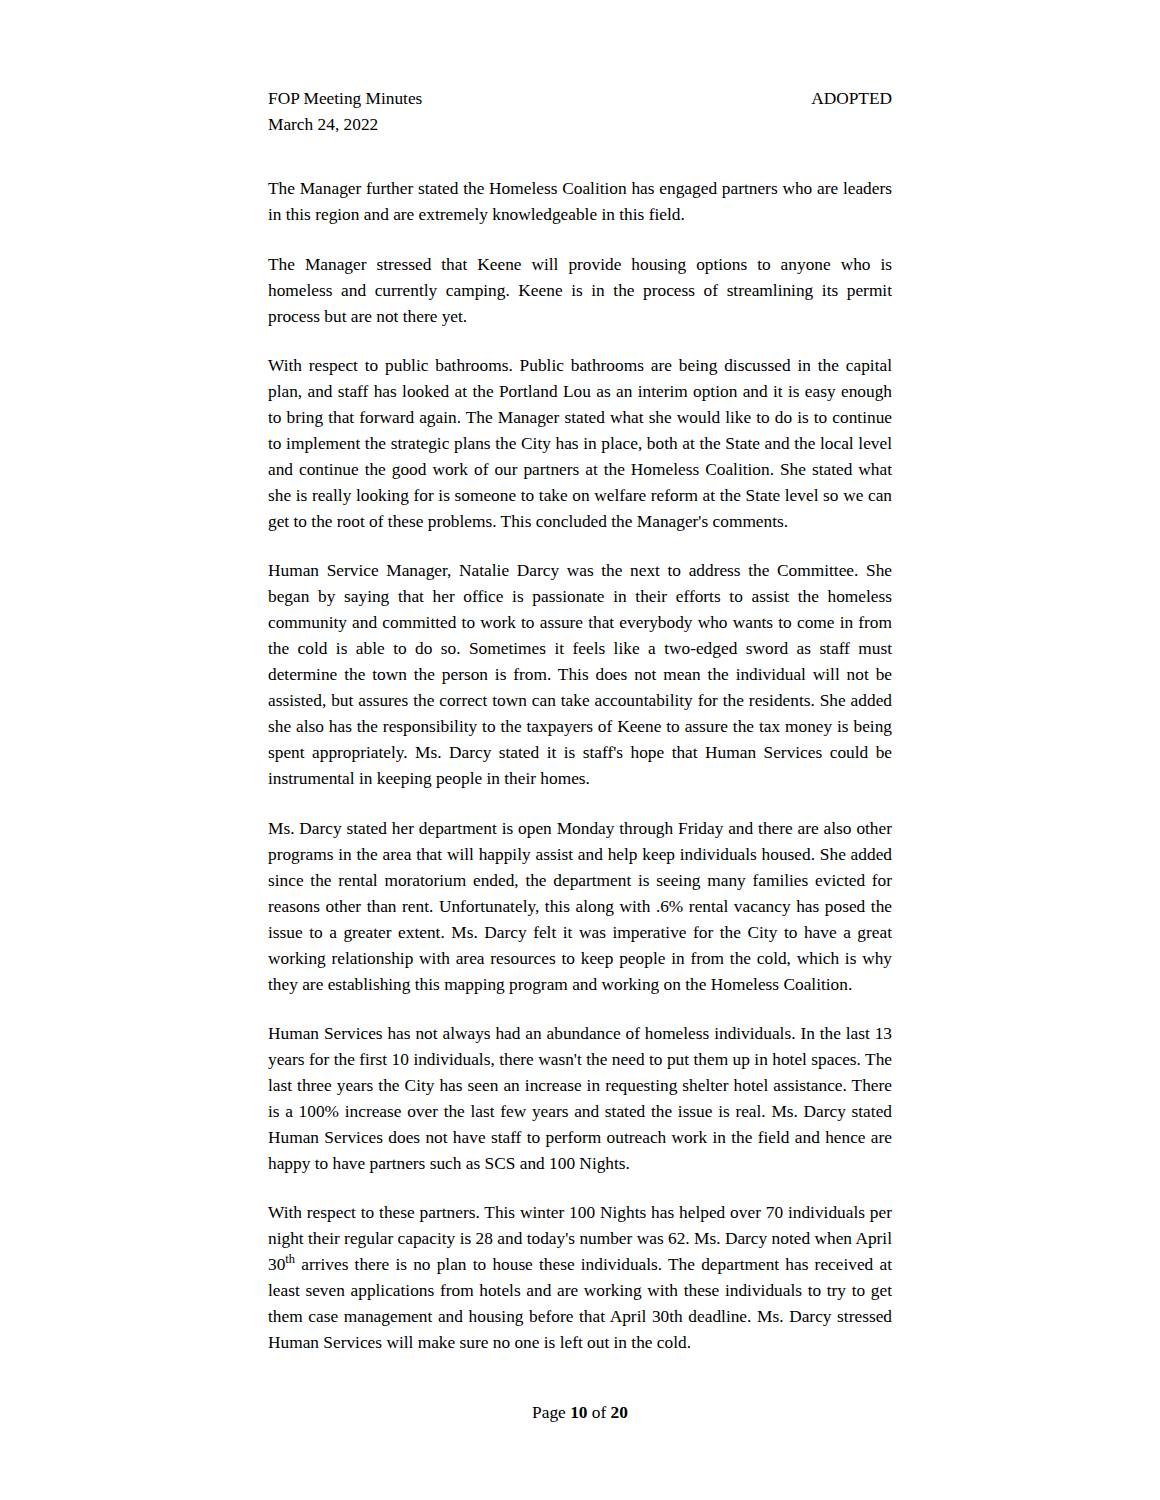FOP Meeting Minutes
March 24, 2022
ADOPTED
The Manager further stated the Homeless Coalition has engaged partners who are leaders in this region and are extremely knowledgeable in this field.
The Manager stressed that Keene will provide housing options to anyone who is homeless and currently camping. Keene is in the process of streamlining its permit process but are not there yet.
With respect to public bathrooms. Public bathrooms are being discussed in the capital plan, and staff has looked at the Portland Lou as an interim option and it is easy enough to bring that forward again. The Manager stated what she would like to do is to continue to implement the strategic plans the City has in place, both at the State and the local level and continue the good work of our partners at the Homeless Coalition. She stated what she is really looking for is someone to take on welfare reform at the State level so we can get to the root of these problems. This concluded the Manager's comments.
Human Service Manager, Natalie Darcy was the next to address the Committee. She began by saying that her office is passionate in their efforts to assist the homeless community and committed to work to assure that everybody who wants to come in from the cold is able to do so. Sometimes it feels like a two-edged sword as staff must determine the town the person is from. This does not mean the individual will not be assisted, but assures the correct town can take accountability for the residents. She added she also has the responsibility to the taxpayers of Keene to assure the tax money is being spent appropriately. Ms. Darcy stated it is staff's hope that Human Services could be instrumental in keeping people in their homes.
Ms. Darcy stated her department is open Monday through Friday and there are also other programs in the area that will happily assist and help keep individuals housed. She added since the rental moratorium ended, the department is seeing many families evicted for reasons other than rent. Unfortunately, this along with .6% rental vacancy has posed the issue to a greater extent. Ms. Darcy felt it was imperative for the City to have a great working relationship with area resources to keep people in from the cold, which is why they are establishing this mapping program and working on the Homeless Coalition.
Human Services has not always had an abundance of homeless individuals. In the last 13 years for the first 10 individuals, there wasn't the need to put them up in hotel spaces. The last three years the City has seen an increase in requesting shelter hotel assistance. There is a 100% increase over the last few years and stated the issue is real. Ms. Darcy stated Human Services does not have staff to perform outreach work in the field and hence are happy to have partners such as SCS and 100 Nights.
With respect to these partners. This winter 100 Nights has helped over 70 individuals per night their regular capacity is 28 and today's number was 62. Ms. Darcy noted when April 30th arrives there is no plan to house these individuals. The department has received at least seven applications from hotels and are working with these individuals to try to get them case management and housing before that April 30th deadline. Ms. Darcy stressed Human Services will make sure no one is left out in the cold.
Page 10 of 20